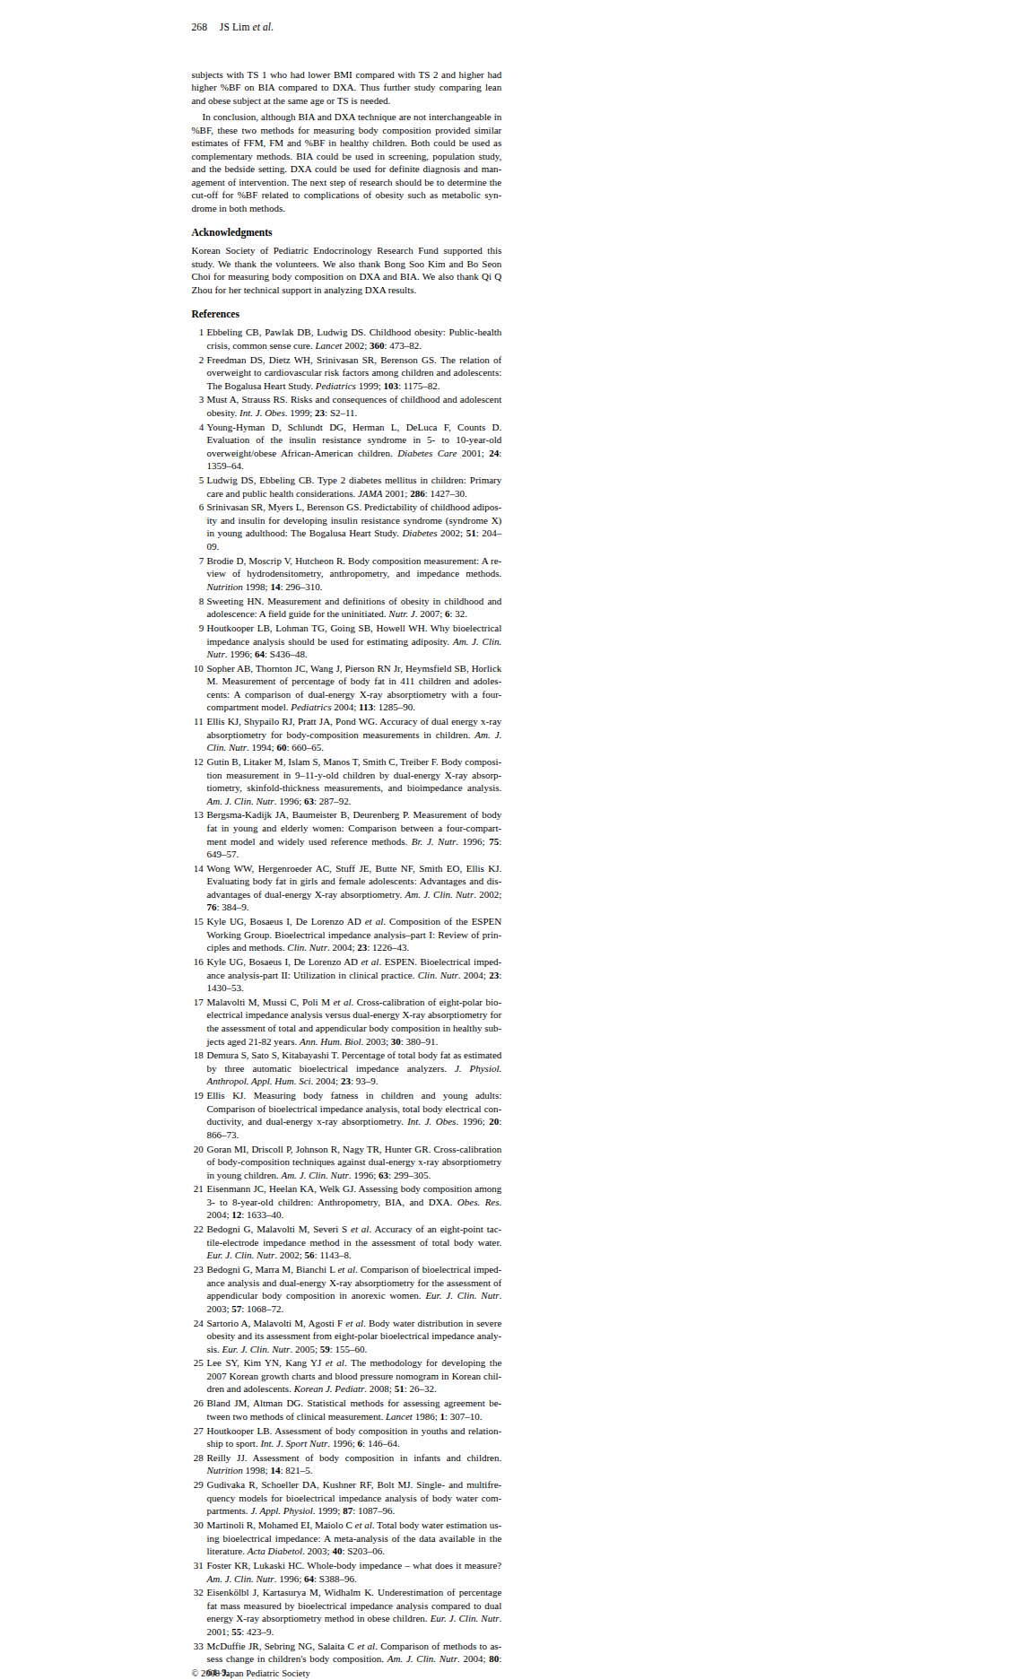268 JS Lim et al.
subjects with TS 1 who had lower BMI compared with TS 2 and higher had higher %BF on BIA compared to DXA. Thus further study comparing lean and obese subject at the same age or TS is needed.
In conclusion, although BIA and DXA technique are not interchangeable in %BF, these two methods for measuring body composition provided similar estimates of FFM, FM and %BF in healthy children. Both could be used as complementary methods. BIA could be used in screening, population study, and the bedside setting. DXA could be used for definite diagnosis and management of intervention. The next step of research should be to determine the cut-off for %BF related to complications of obesity such as metabolic syndrome in both methods.
Acknowledgments
Korean Society of Pediatric Endocrinology Research Fund supported this study. We thank the volunteers. We also thank Bong Soo Kim and Bo Seon Choi for measuring body composition on DXA and BIA. We also thank Qi Q Zhou for her technical support in analyzing DXA results.
References
Ebbeling CB, Pawlak DB, Ludwig DS. Childhood obesity: Public-health crisis, common sense cure. Lancet 2002; 360: 473–82.
Freedman DS, Dietz WH, Srinivasan SR, Berenson GS. The relation of overweight to cardiovascular risk factors among children and adolescents: The Bogalusa Heart Study. Pediatrics 1999; 103: 1175–82.
Must A, Strauss RS. Risks and consequences of childhood and adolescent obesity. Int. J. Obes. 1999; 23: S2–11.
Young-Hyman D, Schlundt DG, Herman L, DeLuca F, Counts D. Evaluation of the insulin resistance syndrome in 5- to 10-year-old overweight/obese African-American children. Diabetes Care 2001; 24: 1359–64.
Ludwig DS, Ebbeling CB. Type 2 diabetes mellitus in children: Primary care and public health considerations. JAMA 2001; 286: 1427–30.
Srinivasan SR, Myers L, Berenson GS. Predictability of childhood adiposity and insulin for developing insulin resistance syndrome (syndrome X) in young adulthood: The Bogalusa Heart Study. Diabetes 2002; 51: 204–09.
Brodie D, Moscrip V, Hutcheon R. Body composition measurement: A review of hydrodensitometry, anthropometry, and impedance methods. Nutrition 1998; 14: 296–310.
Sweeting HN. Measurement and definitions of obesity in childhood and adolescence: A field guide for the uninitiated. Nutr. J. 2007; 6: 32.
Houtkooper LB, Lohman TG, Going SB, Howell WH. Why bioelectrical impedance analysis should be used for estimating adiposity. Am. J. Clin. Nutr. 1996; 64: S436–48.
Sopher AB, Thornton JC, Wang J, Pierson RN Jr, Heymsfield SB, Horlick M. Measurement of percentage of body fat in 411 children and adolescents: A comparison of dual-energy X-ray absorptiometry with a four-compartment model. Pediatrics 2004; 113: 1285–90.
Ellis KJ, Shypailo RJ, Pratt JA, Pond WG. Accuracy of dual energy x-ray absorptiometry for body-composition measurements in children. Am. J. Clin. Nutr. 1994; 60: 660–65.
Gutin B, Litaker M, Islam S, Manos T, Smith C, Treiber F. Body composition measurement in 9–11-y-old children by dual-energy X-ray absorptiometry, skinfold-thickness measurements, and bioimpedance analysis. Am. J. Clin. Nutr. 1996; 63: 287–92.
Bergsma-Kadijk JA, Baumeister B, Deurenberg P. Measurement of body fat in young and elderly women: Comparison between a four-compartment model and widely used reference methods. Br. J. Nutr. 1996; 75: 649–57.
Wong WW, Hergenroeder AC, Stuff JE, Butte NF, Smith EO, Ellis KJ. Evaluating body fat in girls and female adolescents: Advantages and disadvantages of dual-energy X-ray absorptiometry. Am. J. Clin. Nutr. 2002; 76: 384–9.
Kyle UG, Bosaeus I, De Lorenzo AD et al. Composition of the ESPEN Working Group. Bioelectrical impedance analysis–part I: Review of principles and methods. Clin. Nutr. 2004; 23: 1226–43.
Kyle UG, Bosaeus I, De Lorenzo AD et al. ESPEN. Bioelectrical impedance analysis-part II: Utilization in clinical practice. Clin. Nutr. 2004; 23: 1430–53.
Malavolti M, Mussi C, Poli M et al. Cross-calibration of eight-polar bioelectrical impedance analysis versus dual-energy X-ray absorptiometry for the assessment of total and appendicular body composition in healthy subjects aged 21-82 years. Ann. Hum. Biol. 2003; 30: 380–91.
Demura S, Sato S, Kitabayashi T. Percentage of total body fat as estimated by three automatic bioelectrical impedance analyzers. J. Physiol. Anthropol. Appl. Hum. Sci. 2004; 23: 93–9.
Ellis KJ. Measuring body fatness in children and young adults: Comparison of bioelectrical impedance analysis, total body electrical conductivity, and dual-energy x-ray absorptiometry. Int. J. Obes. 1996; 20: 866–73.
Goran MI, Driscoll P, Johnson R, Nagy TR, Hunter GR. Cross-calibration of body-composition techniques against dual-energy x-ray absorptiometry in young children. Am. J. Clin. Nutr. 1996; 63: 299–305.
Eisenmann JC, Heelan KA, Welk GJ. Assessing body composition among 3- to 8-year-old children: Anthropometry, BIA, and DXA. Obes. Res. 2004; 12: 1633–40.
Bedogni G, Malavolti M, Severi S et al. Accuracy of an eight-point tactile-electrode impedance method in the assessment of total body water. Eur. J. Clin. Nutr. 2002; 56: 1143–8.
Bedogni G, Marra M, Bianchi L et al. Comparison of bioelectrical impedance analysis and dual-energy X-ray absorptiometry for the assessment of appendicular body composition in anorexic women. Eur. J. Clin. Nutr. 2003; 57: 1068–72.
Sartorio A, Malavolti M, Agosti F et al. Body water distribution in severe obesity and its assessment from eight-polar bioelectrical impedance analysis. Eur. J. Clin. Nutr. 2005; 59: 155–60.
Lee SY, Kim YN, Kang YJ et al. The methodology for developing the 2007 Korean growth charts and blood pressure nomogram in Korean children and adolescents. Korean J. Pediatr. 2008; 51: 26–32.
Bland JM, Altman DG. Statistical methods for assessing agreement between two methods of clinical measurement. Lancet 1986; 1: 307–10.
Houtkooper LB. Assessment of body composition in youths and relationship to sport. Int. J. Sport Nutr. 1996; 6: 146–64.
Reilly JJ. Assessment of body composition in infants and children. Nutrition 1998; 14: 821–5.
Gudivaka R, Schoeller DA, Kushner RF, Bolt MJ. Single- and multifrequency models for bioelectrical impedance analysis of body water compartments. J. Appl. Physiol. 1999; 87: 1087–96.
Martinoli R, Mohamed EI, Maiolo C et al. Total body water estimation using bioelectrical impedance: A meta-analysis of the data available in the literature. Acta Diabetol. 2003; 40: S203–06.
Foster KR, Lukaski HC. Whole-body impedance – what does it measure? Am. J. Clin. Nutr. 1996; 64: S388–96.
Eisenkölbl J, Kartasurya M, Widhalm K. Underestimation of percentage fat mass measured by bioelectrical impedance analysis compared to dual energy X-ray absorptiometry method in obese children. Eur. J. Clin. Nutr. 2001; 55: 423–9.
McDuffie JR, Sebring NG, Salaita C et al. Comparison of methods to assess change in children's body composition. Am. J. Clin. Nutr. 2004; 80: 64–9.
© 2008 Japan Pediatric Society